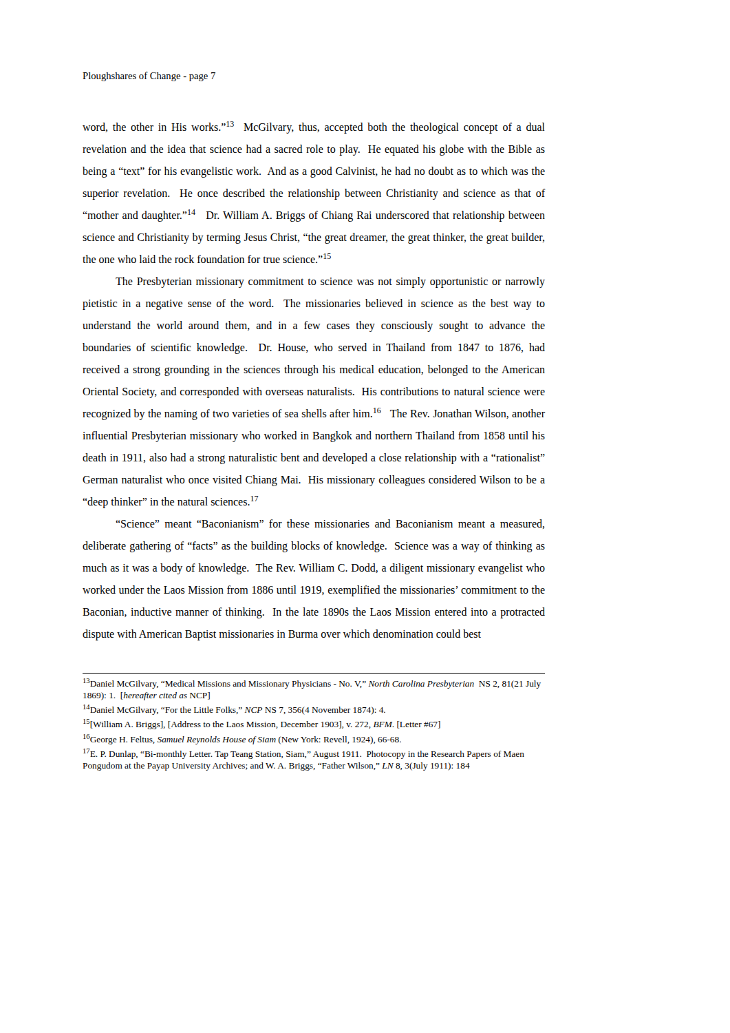Ploughshares of Change - page 7
word, the other in His works.”13 McGilvary, thus, accepted both the theological concept of a dual revelation and the idea that science had a sacred role to play. He equated his globe with the Bible as being a “text” for his evangelistic work. And as a good Calvinist, he had no doubt as to which was the superior revelation. He once described the relationship between Christianity and science as that of “mother and daughter.”14 Dr. William A. Briggs of Chiang Rai underscored that relationship between science and Christianity by terming Jesus Christ, “the great dreamer, the great thinker, the great builder, the one who laid the rock foundation for true science.”15
The Presbyterian missionary commitment to science was not simply opportunistic or narrowly pietistic in a negative sense of the word. The missionaries believed in science as the best way to understand the world around them, and in a few cases they consciously sought to advance the boundaries of scientific knowledge. Dr. House, who served in Thailand from 1847 to 1876, had received a strong grounding in the sciences through his medical education, belonged to the American Oriental Society, and corresponded with overseas naturalists. His contributions to natural science were recognized by the naming of two varieties of sea shells after him.16 The Rev. Jonathan Wilson, another influential Presbyterian missionary who worked in Bangkok and northern Thailand from 1858 until his death in 1911, also had a strong naturalistic bent and developed a close relationship with a “rationalist” German naturalist who once visited Chiang Mai. His missionary colleagues considered Wilson to be a “deep thinker” in the natural sciences.17
“Science” meant “Baconianism” for these missionaries and Baconianism meant a measured, deliberate gathering of “facts” as the building blocks of knowledge. Science was a way of thinking as much as it was a body of knowledge. The Rev. William C. Dodd, a diligent missionary evangelist who worked under the Laos Mission from 1886 until 1919, exemplified the missionaries’ commitment to the Baconian, inductive manner of thinking. In the late 1890s the Laos Mission entered into a protracted dispute with American Baptist missionaries in Burma over which denomination could best
13Daniel McGilvary, “Medical Missions and Missionary Physicians - No. V,” North Carolina Presbyterian NS 2, 81(21 July 1869): 1. [hereafter cited as NCP]
14Daniel McGilvary, “For the Little Folks,” NCP NS 7, 356(4 November 1874): 4.
15[William A. Briggs], [Address to the Laos Mission, December 1903], v. 272, BFM. [Letter #67]
16George H. Feltus, Samuel Reynolds House of Siam (New York: Revell, 1924), 66-68.
17E. P. Dunlap, “Bi-monthly Letter. Tap Teang Station, Siam,” August 1911. Photocopy in the Research Papers of Maen Pongudom at the Payap University Archives; and W. A. Briggs, “Father Wilson,” LN 8, 3(July 1911): 184